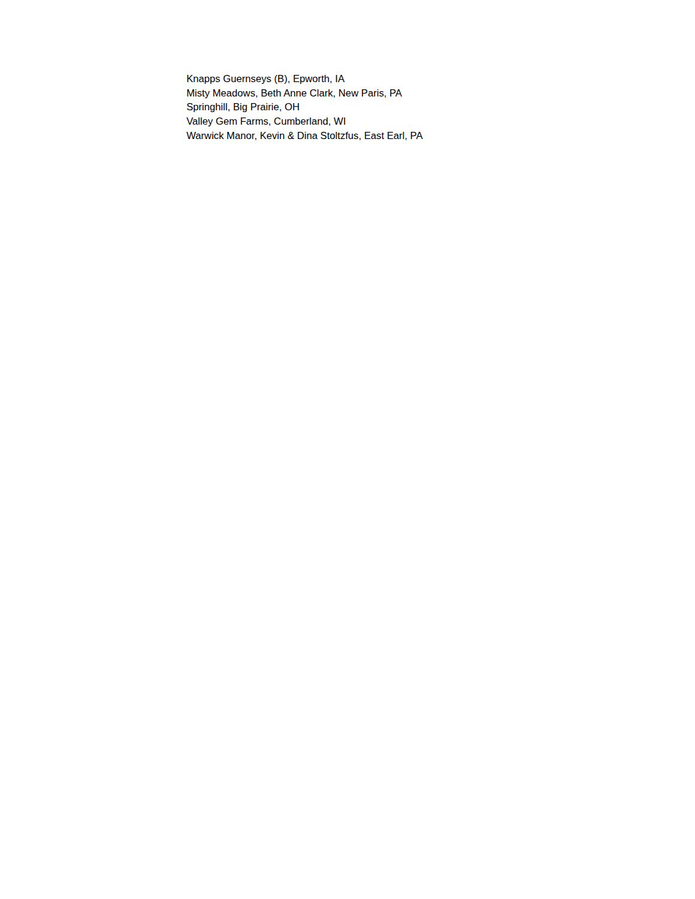Knapps Guernseys (B), Epworth, IA
Misty Meadows, Beth Anne Clark, New Paris, PA
Springhill, Big Prairie, OH
Valley Gem Farms, Cumberland, WI
Warwick Manor, Kevin & Dina Stoltzfus, East Earl, PA